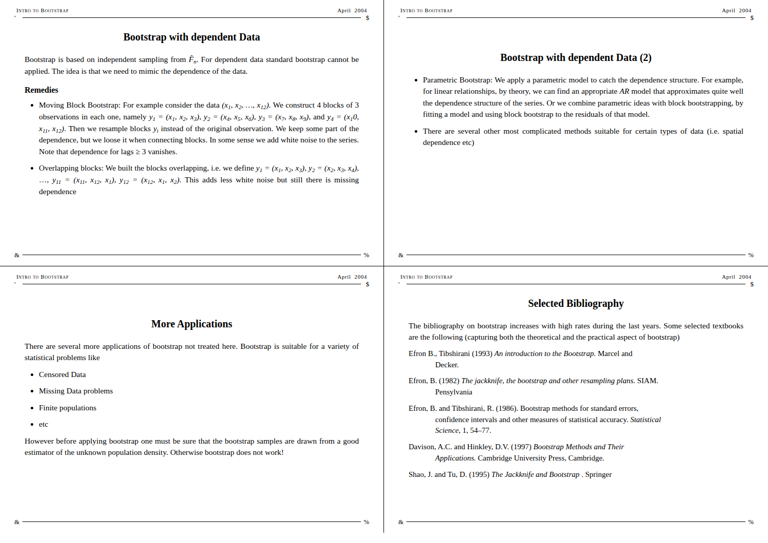Intro to Bootstrap April 2004
' $
Bootstrap with dependent Data
Bootstrap is based on independent sampling from F̂n. For dependent data standard bootstrap cannot be applied. The idea is that we need to mimic the dependence of the data.
Remedies
Moving Block Bootstrap: For example consider the data (x1, x2, …, x12). We construct 4 blocks of 3 observations in each one, namely y1 = (x1, x2, x3), y2 = (x4, x5, x6), y3 = (x7, x8, x9), and y4 = (x10, x11, x12). Then we resample blocks yi instead of the original observation. We keep some part of the dependence, but we loose it when connecting blocks. In some sense we add white noise to the series. Note that dependence for lags ≥ 3 vanishes.
Overlapping blocks: We built the blocks overlapping, i.e. we define y1 = (x1, x2, x3), y2 = (x2, x3, x4), …, y11 = (x11, x12, x1), y12 = (x12, x1, x2). This adds less white noise but still there is missing dependence
& %
Intro to Bootstrap April 2004
' $
Bootstrap with dependent Data (2)
Parametric Bootstrap: We apply a parametric model to catch the dependence structure. For example, for linear relationships, by theory, we can find an appropriate AR model that approximates quite well the dependence structure of the series. Or we combine parametric ideas with block bootstrapping, by fitting a model and using block bootstrap to the residuals of that model.
There are several other most complicated methods suitable for certain types of data (i.e. spatial dependence etc)
& %
Intro to Bootstrap April 2004
' $
More Applications
There are several more applications of bootstrap not treated here. Bootstrap is suitable for a variety of statistical problems like
Censored Data
Missing Data problems
Finite populations
etc
However before applying bootstrap one must be sure that the bootstrap samples are drawn from a good estimator of the unknown population density. Otherwise bootstrap does not work!
& %
Intro to Bootstrap April 2004
' $
Selected Bibliography
The bibliography on bootstrap increases with high rates during the last years. Some selected textbooks are the following (capturing both the theoretical and the practical aspect of bootstrap)
Efron B., Tibshirani (1993) An introduction to the Bootstrap. Marcel and Decker.
Efron, B. (1982) The jackknife, the bootstrap and other resampling plans. SIAM. Pensylvania
Efron, B. and Tibshirani, R. (1986). Bootstrap methods for standard errors, confidence intervals and other measures of statistical accuracy. Statistical Science, 1, 54–77.
Davison, A.C. and Hinkley, D.V. (1997) Bootstrap Methods and Their Applications. Cambridge University Press, Cambridge.
Shao, J. and Tu, D. (1995) The Jackknife and Bootstrap . Springer
& %